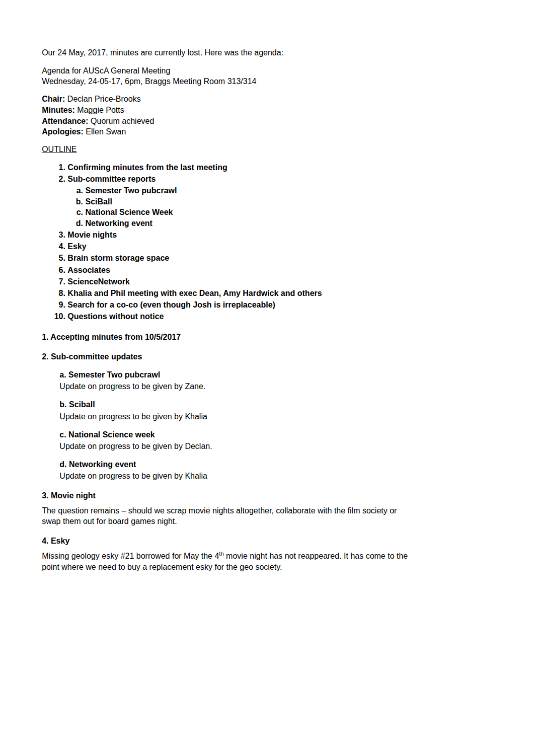Our 24 May, 2017, minutes are currently lost. Here was the agenda:
Agenda for AUScA General Meeting
Wednesday, 24-05-17, 6pm, Braggs Meeting Room 313/314
Chair: Declan Price-Brooks
Minutes: Maggie Potts
Attendance: Quorum achieved
Apologies: Ellen Swan
OUTLINE
Confirming minutes from the last meeting
Sub-committee reports
Semester Two pubcrawl
SciBall
National Science Week
Networking event
Movie nights
Esky
Brain storm storage space
Associates
ScienceNetwork
Khalia and Phil meeting with exec Dean, Amy Hardwick and others
Search for a co-co (even though Josh is irreplaceable)
Questions without notice
1. Accepting minutes from 10/5/2017
2. Sub-committee updates
a. Semester Two pubcrawl
Update on progress to be given by Zane.
b. Sciball
Update on progress to be given by Khalia
c. National Science week
Update on progress to be given by Declan.
d. Networking event
Update on progress to be given by Khalia
3. Movie night
The question remains – should we scrap movie nights altogether, collaborate with the film society or swap them out for board games night.
4. Esky
Missing geology esky #21 borrowed for May the 4th movie night has not reappeared. It has come to the point where we need to buy a replacement esky for the geo society.